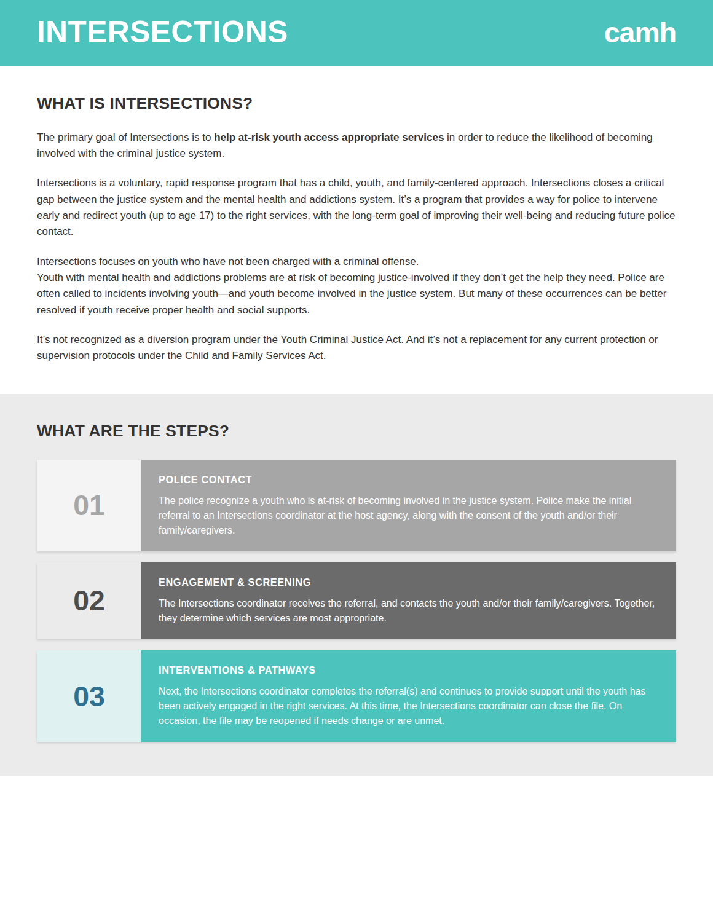INTERSECTIONS
camh
WHAT IS INTERSECTIONS?
The primary goal of Intersections is to help at-risk youth access appropriate services in order to reduce the likelihood of becoming involved with the criminal justice system.
Intersections is a voluntary, rapid response program that has a child, youth, and family-centered approach. Intersections closes a critical gap between the justice system and the mental health and addictions system. It’s a program that provides a way for police to intervene early and redirect youth (up to age 17) to the right services, with the long-term goal of improving their well-being and reducing future police contact.
Intersections focuses on youth who have not been charged with a criminal offense.
Youth with mental health and addictions problems are at risk of becoming justice-involved if they don’t get the help they need. Police are often called to incidents involving youth—and youth become involved in the justice system. But many of these occurrences can be better resolved if youth receive proper health and social supports.
It’s not recognized as a diversion program under the Youth Criminal Justice Act. And it’s not a replacement for any current protection or supervision protocols under the Child and Family Services Act.
WHAT ARE THE STEPS?
01
Police Contact
The police recognize a youth who is at-risk of becoming involved in the justice system. Police make the initial referral to an Intersections coordinator at the host agency, along with the consent of the youth and/or their family/caregivers.
02
Engagement & Screening
The Intersections coordinator receives the referral, and contacts the youth and/or their family/caregivers. Together, they determine which services are most appropriate.
03
Interventions & Pathways
Next, the Intersections coordinator completes the referral(s) and continues to provide support until the youth has been actively engaged in the right services. At this time, the Intersections coordinator can close the file. On occasion, the file may be reopened if needs change or are unmet.